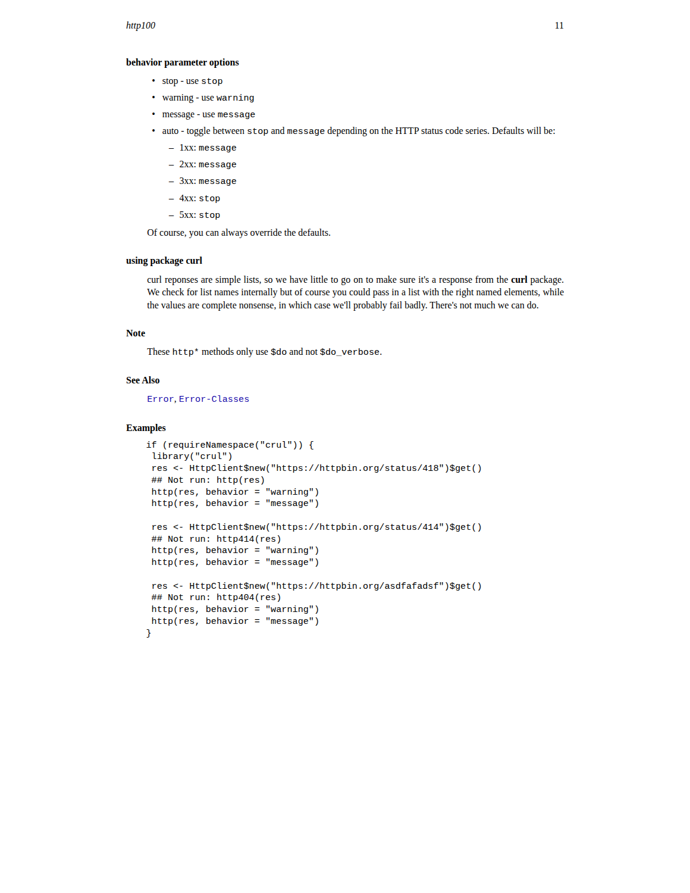http100 11
behavior parameter options
stop - use stop
warning - use warning
message - use message
auto - toggle between stop and message depending on the HTTP status code series. Defaults will be:
1xx: message
2xx: message
3xx: message
4xx: stop
5xx: stop
Of course, you can always override the defaults.
using package curl
curl reponses are simple lists, so we have little to go on to make sure it's a response from the curl package. We check for list names internally but of course you could pass in a list with the right named elements, while the values are complete nonsense, in which case we'll probably fail badly. There's not much we can do.
Note
These http* methods only use $do and not $do_verbose.
See Also
Error, Error-Classes
Examples
if (requireNamespace("crul")) {
 library("crul")
 res <- HttpClient$new("https://httpbin.org/status/418")$get()
 ## Not run: http(res)
 http(res, behavior = "warning")
 http(res, behavior = "message")

 res <- HttpClient$new("https://httpbin.org/status/414")$get()
 ## Not run: http414(res)
 http(res, behavior = "warning")
 http(res, behavior = "message")

 res <- HttpClient$new("https://httpbin.org/asdfafadsf")$get()
 ## Not run: http404(res)
 http(res, behavior = "warning")
 http(res, behavior = "message")
}